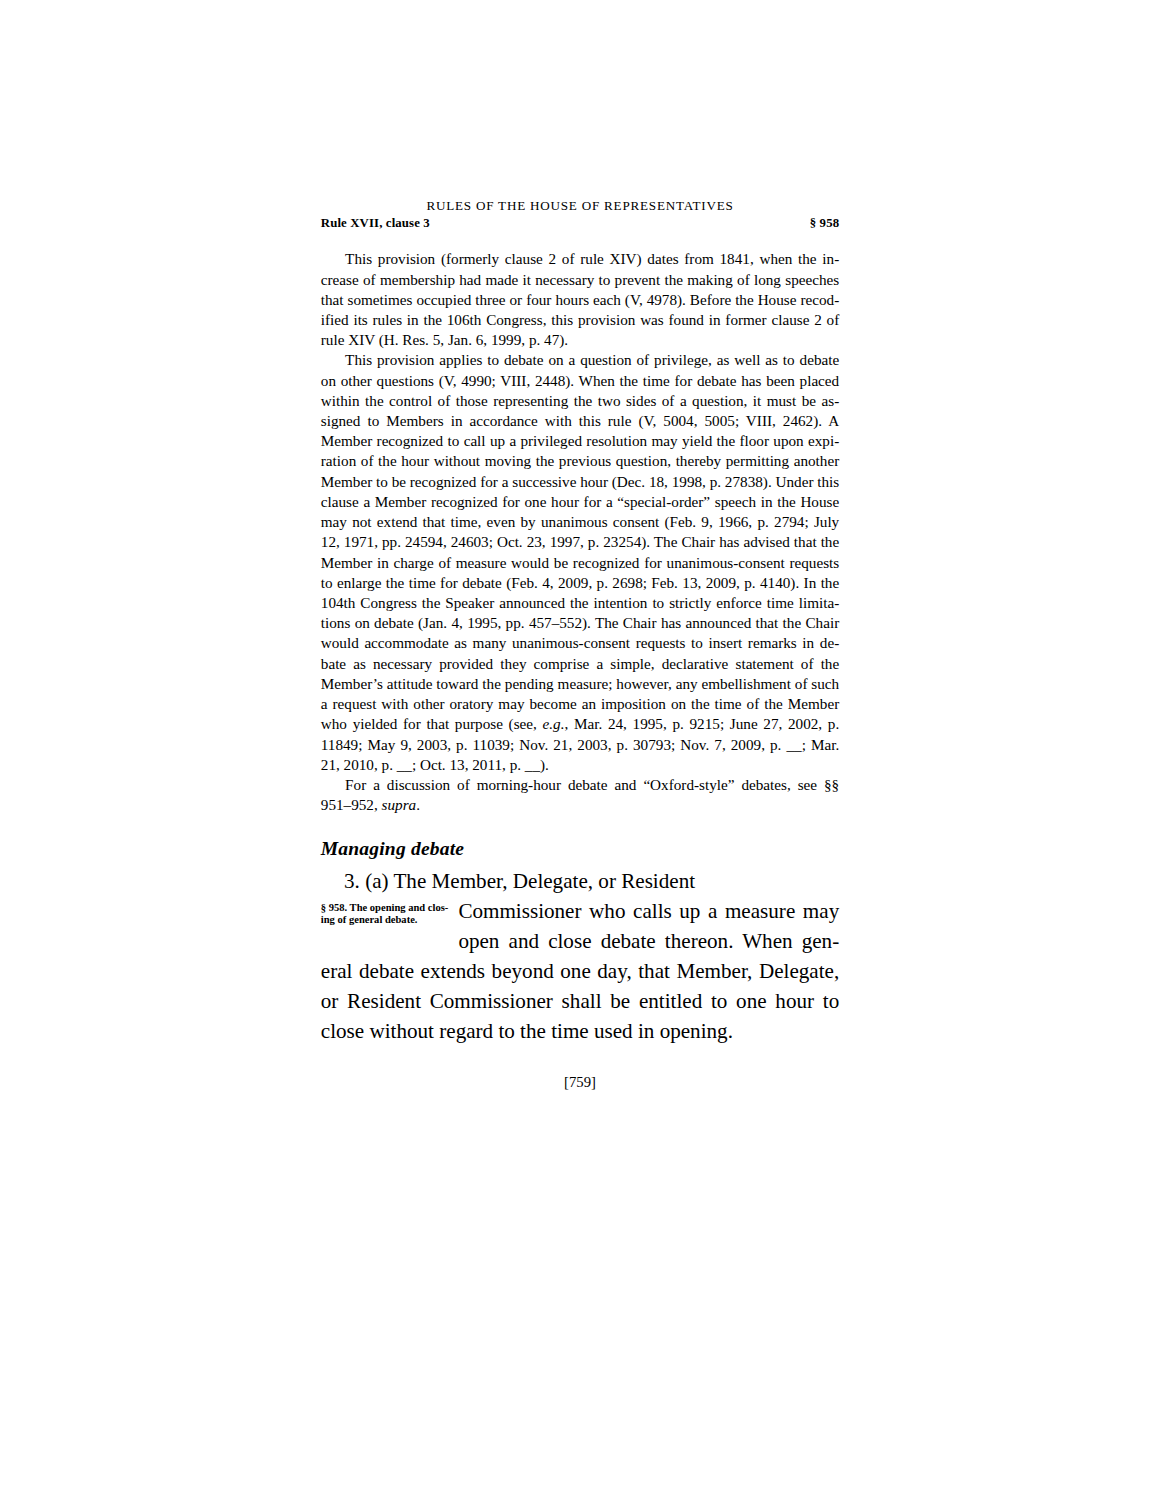RULES OF THE HOUSE OF REPRESENTATIVES
Rule XVII, clause 3 § 958
This provision (formerly clause 2 of rule XIV) dates from 1841, when the increase of membership had made it necessary to prevent the making of long speeches that sometimes occupied three or four hours each (V, 4978). Before the House recodified its rules in the 106th Congress, this provision was found in former clause 2 of rule XIV (H. Res. 5, Jan. 6, 1999, p. 47).
This provision applies to debate on a question of privilege, as well as to debate on other questions (V, 4990; VIII, 2448). When the time for debate has been placed within the control of those representing the two sides of a question, it must be assigned to Members in accordance with this rule (V, 5004, 5005; VIII, 2462). A Member recognized to call up a privileged resolution may yield the floor upon expiration of the hour without moving the previous question, thereby permitting another Member to be recognized for a successive hour (Dec. 18, 1998, p. 27838). Under this clause a Member recognized for one hour for a “special-order” speech in the House may not extend that time, even by unanimous consent (Feb. 9, 1966, p. 2794; July 12, 1971, pp. 24594, 24603; Oct. 23, 1997, p. 23254). The Chair has advised that the Member in charge of measure would be recognized for unanimous-consent requests to enlarge the time for debate (Feb. 4, 2009, p. 2698; Feb. 13, 2009, p. 4140). In the 104th Congress the Speaker announced the intention to strictly enforce time limitations on debate (Jan. 4, 1995, pp. 457–552). The Chair has announced that the Chair would accommodate as many unanimous-consent requests to insert remarks in debate as necessary provided they comprise a simple, declarative statement of the Member’s attitude toward the pending measure; however, any embellishment of such a request with other oratory may become an imposition on the time of the Member who yielded for that purpose (see, e.g., Mar. 24, 1995, p. 9215; June 27, 2002, p. 11849; May 9, 2003, p. 11039; Nov. 21, 2003, p. 30793; Nov. 7, 2009, p. __; Mar. 21, 2010, p. __; Oct. 13, 2011, p. __).
For a discussion of morning-hour debate and “Oxford-style” debates, see §§ 951–952, supra.
Managing debate
3. (a) The Member, Delegate, or Resident § 958. The opening and closing of general debate. Commissioner who calls up a measure may open and close debate thereon. When general debate extends beyond one day, that Member, Delegate, or Resident Commissioner shall be entitled to one hour to close without regard to the time used in opening.
[759]